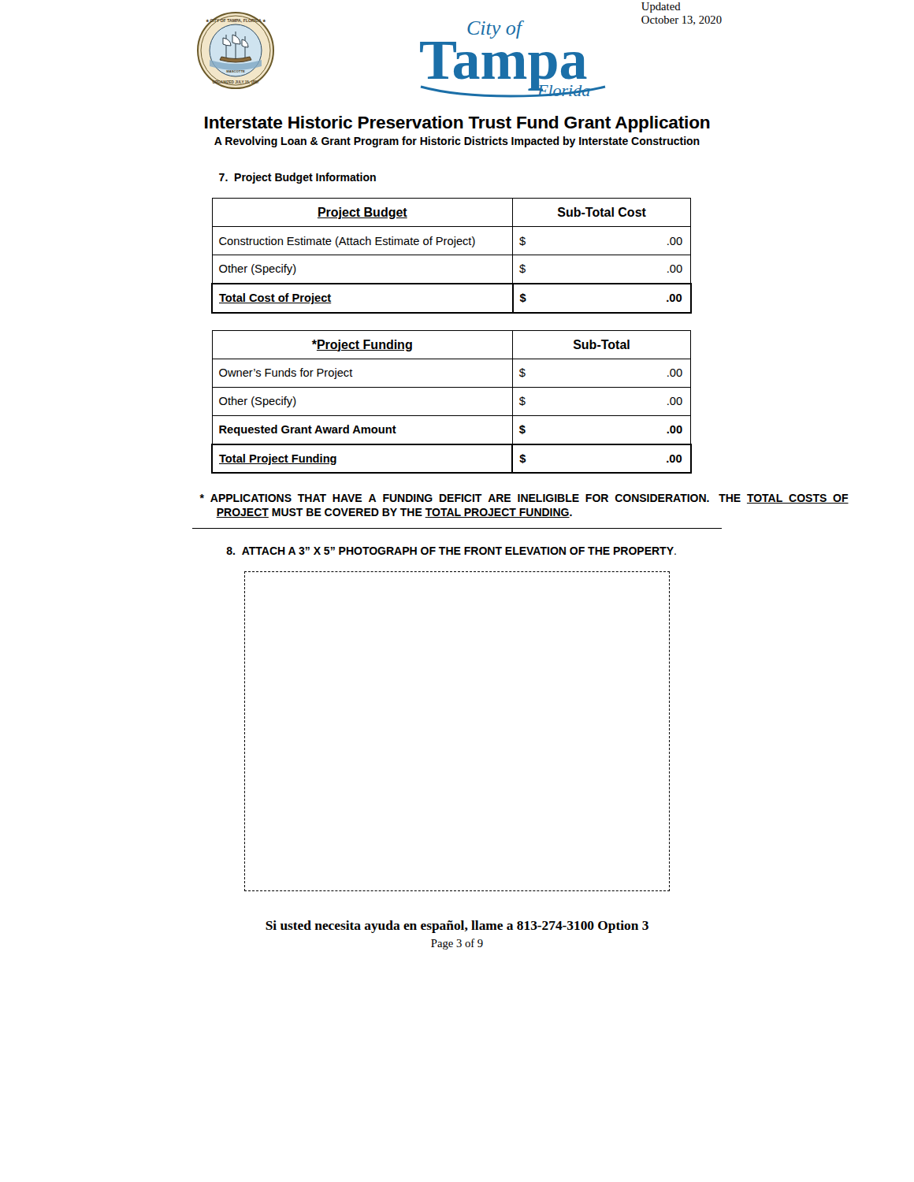Updated
October 13, 2020
★ CITY OF TAMPA, FLORIDA ★ ORGANIZED JULY 15, 1887 MASCOTTE
City of Tampa Florida
Interstate Historic Preservation Trust Fund Grant Application
A Revolving Loan & Grant Program for Historic Districts Impacted by Interstate Construction
7. Project Budget Information
| Project Budget | Sub-Total Cost |
| --- | --- |
| Construction Estimate (Attach Estimate of Project) | $ .00 |
| Other (Specify) | $ .00 |
| Total Cost of Project | $ .00 |
| * Project Funding | Sub-Total |
| --- | --- |
| Owner’s Funds for Project | $ .00 |
| Other (Specify) | $ .00 |
| Requested Grant Award Amount | $ .00 |
| Total Project Funding | $ .00 |
* APPLICATIONS THAT HAVE A FUNDING DEFICIT ARE INELIGIBLE FOR CONSIDERATION. THE TOTAL COSTS OF PROJECT MUST BE COVERED BY THE TOTAL PROJECT FUNDING.
8. ATTACH A 3” X 5” PHOTOGRAPH OF THE FRONT ELEVATION OF THE PROPERTY.
Si usted necesita ayuda en español, llame a 813-274-3100 Option 3
Page 3 of 9